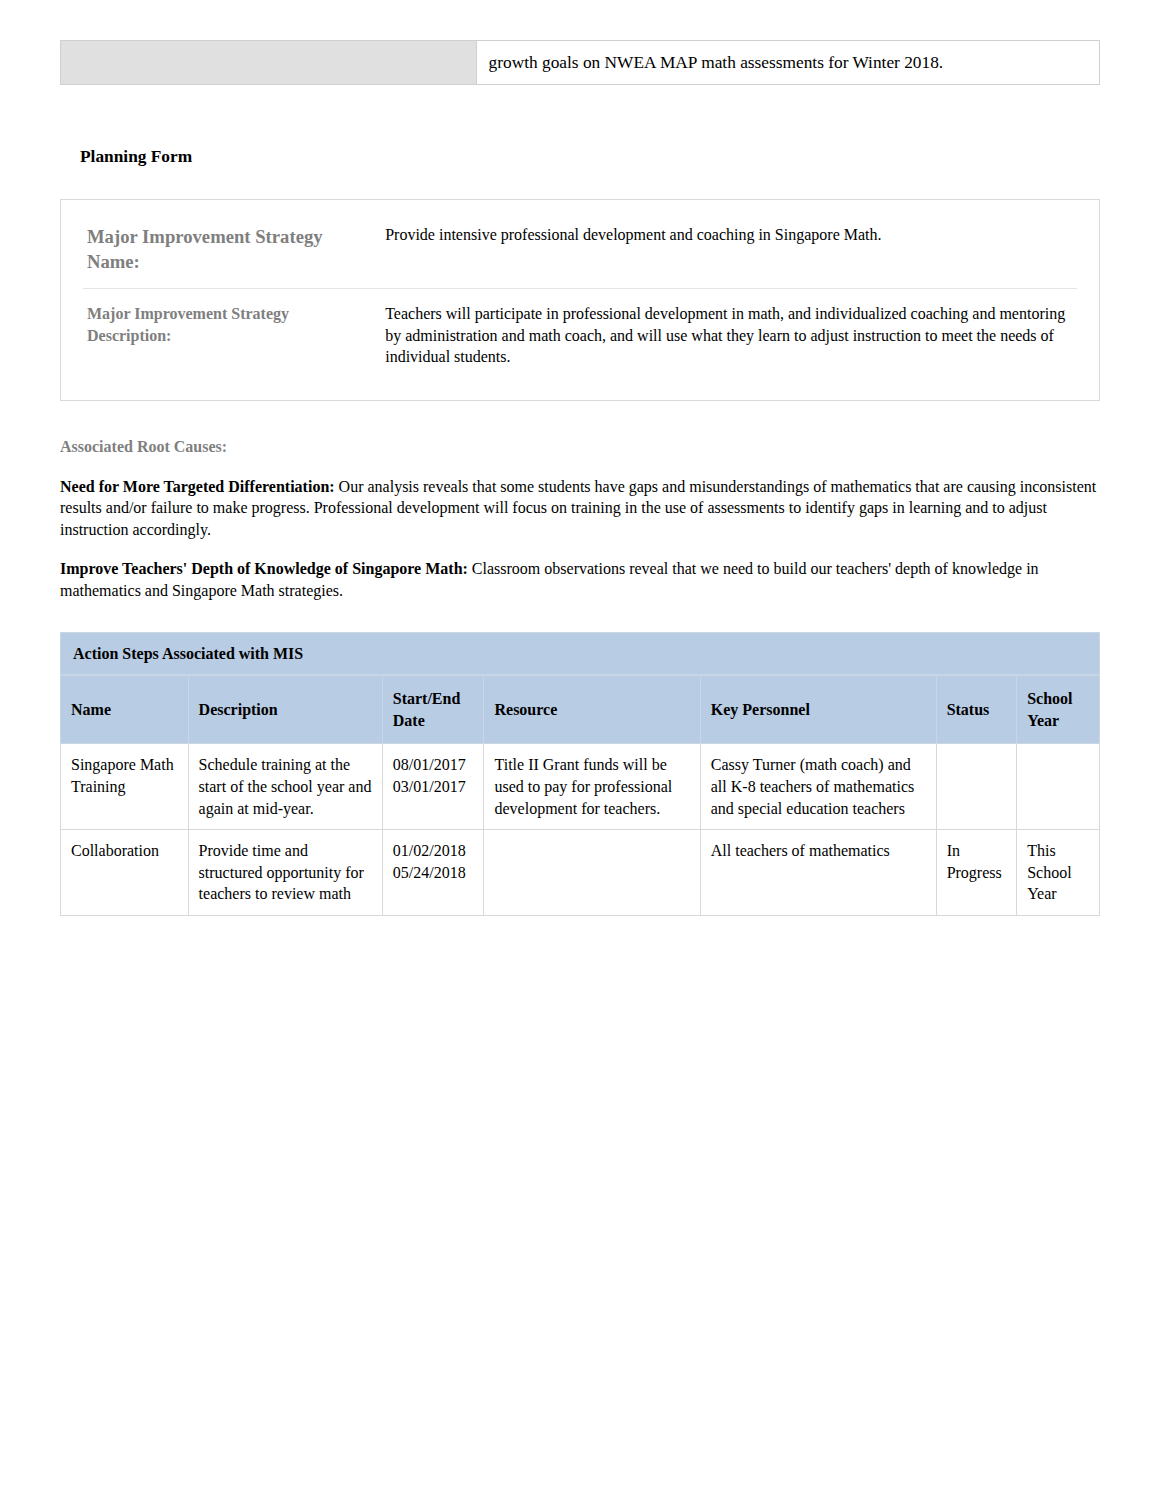| | growth goals on NWEA MAP math assessments for Winter 2018. |
Planning Form
| Major Improvement Strategy Name: | Provide intensive professional development and coaching in Singapore Math. |
| Major Improvement Strategy Description: | Teachers will participate in professional development in math, and individualized coaching and mentoring by administration and math coach, and will use what they learn to adjust instruction to meet the needs of individual students. |
Associated Root Causes:
Need for More Targeted Differentiation: Our analysis reveals that some students have gaps and misunderstandings of mathematics that are causing inconsistent results and/or failure to make progress. Professional development will focus on training in the use of assessments to identify gaps in learning and to adjust instruction accordingly.
Improve Teachers' Depth of Knowledge of Singapore Math: Classroom observations reveal that we need to build our teachers' depth of knowledge in mathematics and Singapore Math strategies.
Action Steps Associated with MIS
| Name | Description | Start/End Date | Resource | Key Personnel | Status | School Year |
| --- | --- | --- | --- | --- | --- | --- |
| Singapore Math Training | Schedule training at the start of the school year and again at mid-year. | 08/01/2017 03/01/2017 | Title II Grant funds will be used to pay for professional development for teachers. | Cassy Turner (math coach) and all K-8 teachers of mathematics and special education teachers | | |
| Collaboration | Provide time and structured opportunity for teachers to review math | 01/02/2018 05/24/2018 | | All teachers of mathematics | In Progress | This School Year |